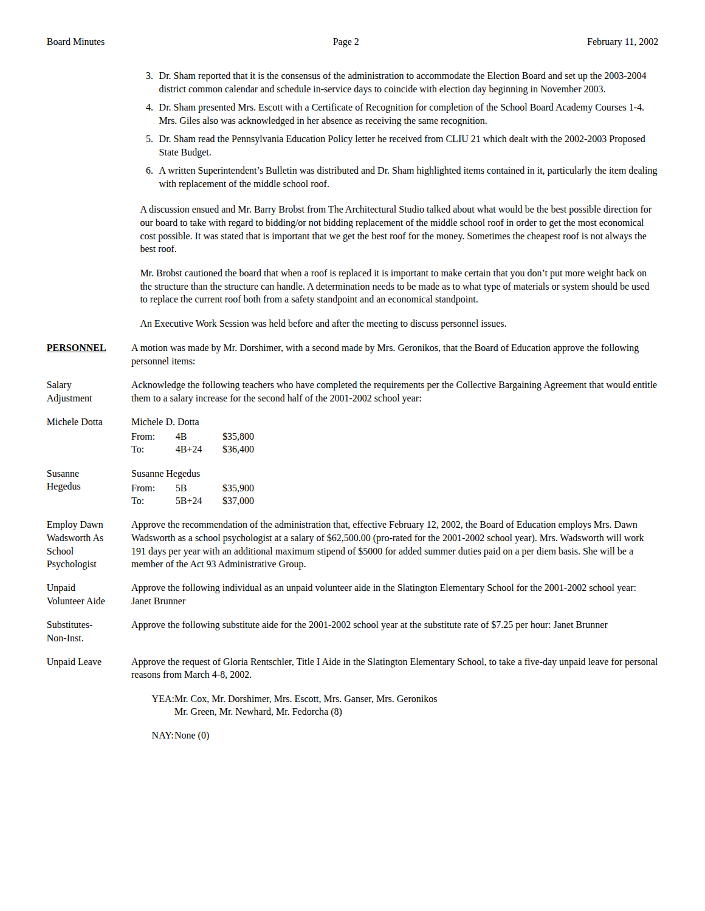Board Minutes
Page 2
February 11, 2002
Dr. Sham reported that it is the consensus of the administration to accommodate the Election Board and set up the 2003-2004 district common calendar and schedule in-service days to coincide with election day beginning in November 2003.
Dr. Sham presented Mrs. Escott with a Certificate of Recognition for completion of the School Board Academy Courses 1-4. Mrs. Giles also was acknowledged in her absence as receiving the same recognition.
Dr. Sham read the Pennsylvania Education Policy letter he received from CLIU 21 which dealt with the 2002-2003 Proposed State Budget.
A written Superintendent’s Bulletin was distributed and Dr. Sham highlighted items contained in it, particularly the item dealing with replacement of the middle school roof.
A discussion ensued and Mr. Barry Brobst from The Architectural Studio talked about what would be the best possible direction for our board to take with regard to bidding/or not bidding replacement of the middle school roof in order to get the most economical cost possible. It was stated that is important that we get the best roof for the money. Sometimes the cheapest roof is not always the best roof.
Mr. Brobst cautioned the board that when a roof is replaced it is important to make certain that you don’t put more weight back on the structure than the structure can handle. A determination needs to be made as to what type of materials or system should be used to replace the current roof both from a safety standpoint and an economical standpoint.
An Executive Work Session was held before and after the meeting to discuss personnel issues.
| PERSONNEL | A motion was made by Mr. Dorshimer, with a second made by Mrs. Geronikos, that the Board of Education approve the following personnel items: |
| Salary Adjustment | Acknowledge the following teachers who have completed the requirements per the Collective Bargaining Agreement that would entitle them to a salary increase for the second half of the 2001-2002 school year: |
| Michele Dotta | Michele D. Dotta / From: / 4B / $35,800 / / To: / 4B+24 / $36,400 / |
| Susanne Hegedus | Susanne Hegedus / From: / 5B / $35,900 / / To: / 5B+24 / $37,000 / |
| Employ Dawn Wadsworth As School Psychologist | Approve the recommendation of the administration that, effective February 12, 2002, the Board of Education employs Mrs. Dawn Wadsworth as a school psychologist at a salary of $62,500.00 (pro-rated for the 2001-2002 school year). Mrs. Wadsworth will work 191 days per year with an additional maximum stipend of $5000 for added summer duties paid on a per diem basis. She will be a member of the Act 93 Administrative Group. |
| Unpaid Volunteer Aide | Approve the following individual as an unpaid volunteer aide in the Slatington Elementary School for the 2001-2002 school year: Janet Brunner |
| Substitutes- Non-Inst. | Approve the following substitute aide for the 2001-2002 school year at the substitute rate of $7.25 per hour: Janet Brunner |
| Unpaid Leave | Approve the request of Gloria Rentschler, Title I Aide in the Slatington Elementary School, to take a five-day unpaid leave for personal reasons from March 4-8, 2002. / YEA: / Mr. Cox, Mr. Dorshimer, Mrs. Escott, Mrs. Ganser, Mrs. Geronikos Mr. Green, Mr. Newhard, Mr. Fedorcha (8) / / NAY: / None (0) / |